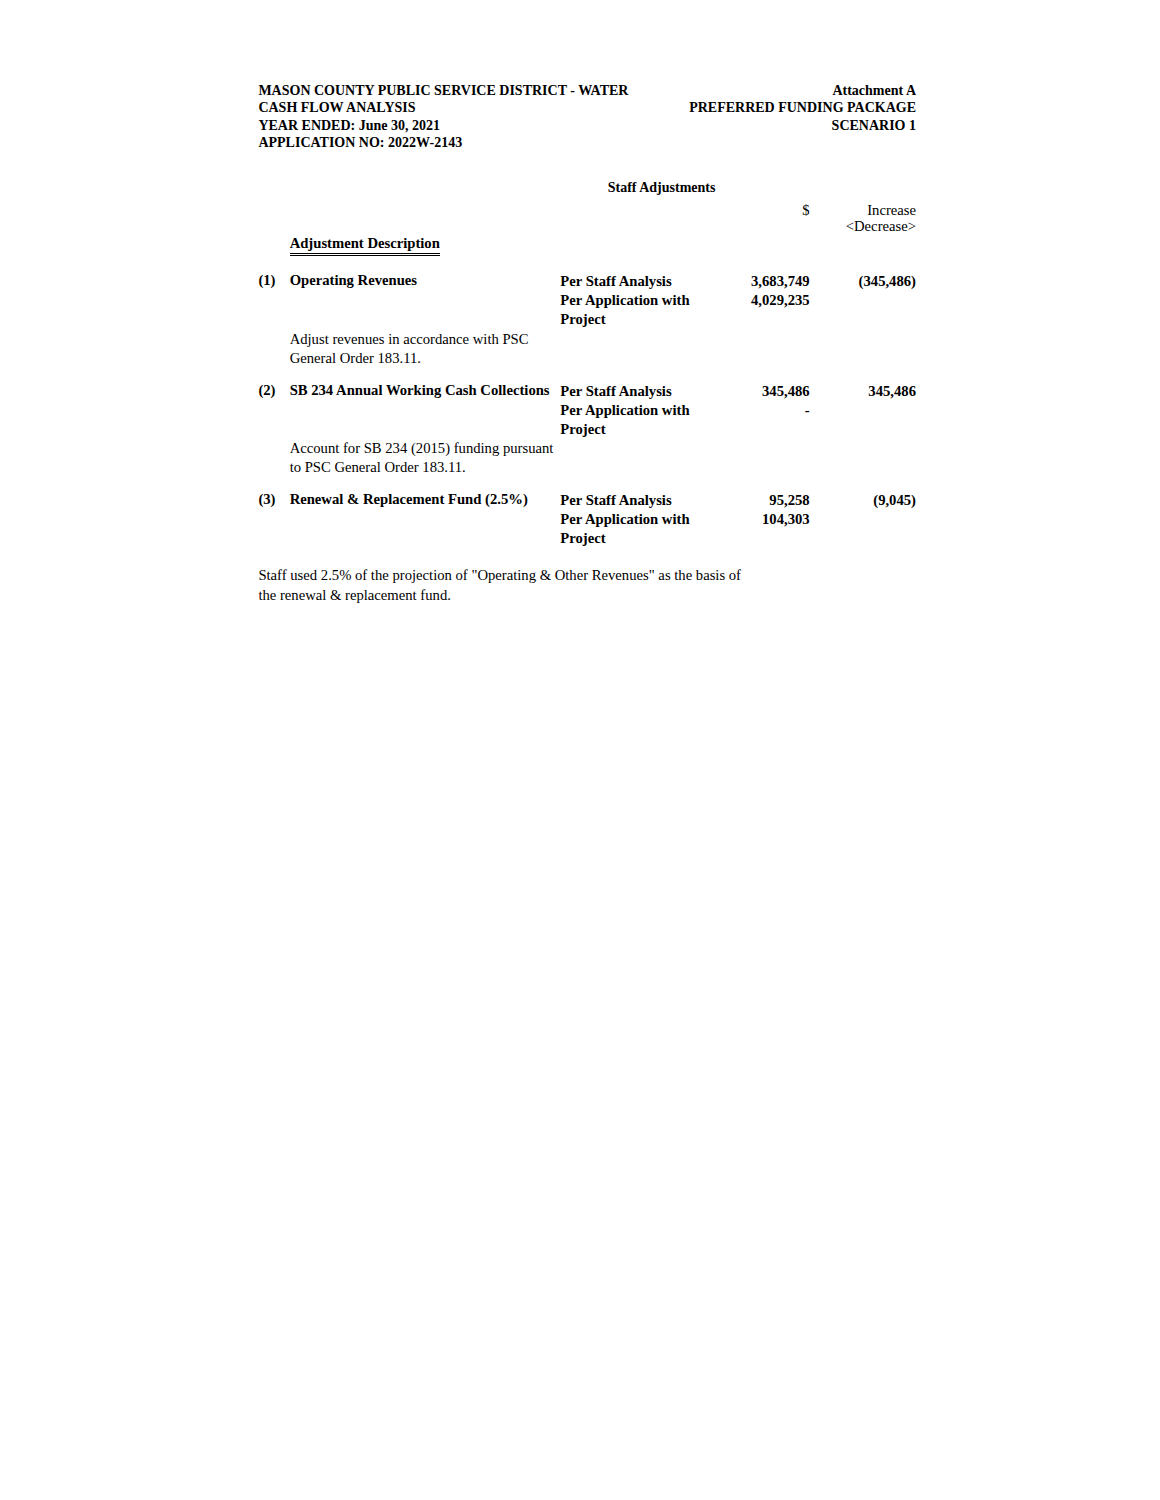MASON COUNTY PUBLIC SERVICE DISTRICT - WATER
CASH FLOW ANALYSIS
YEAR ENDED: June 30, 2021
APPLICATION NO: 2022W-2143
Attachment A
PREFERRED FUNDING PACKAGE
SCENARIO 1
Staff Adjustments
| | | | $ | Increase <Decrease> |
| | Adjustment Description | | | |
| (1) | Operating Revenues | Per Staff Analysis Per Application with Project | 3,683,749 4,029,235 | (345,486) |
| | Adjust revenues in accordance with PSC General Order 183.11. | | | |
| (2) | SB 234 Annual Working Cash Collections | Per Staff Analysis Per Application with Project | 345,486 - | 345,486 |
| | Account for SB 234 (2015) funding pursuant to PSC General Order 183.11. | | | |
| (3) | Renewal & Replacement Fund (2.5%) | Per Staff Analysis Per Application with Project | 95,258 104,303 | (9,045) |
Staff used 2.5% of the projection of "Operating & Other Revenues" as the basis of the renewal & replacement fund.